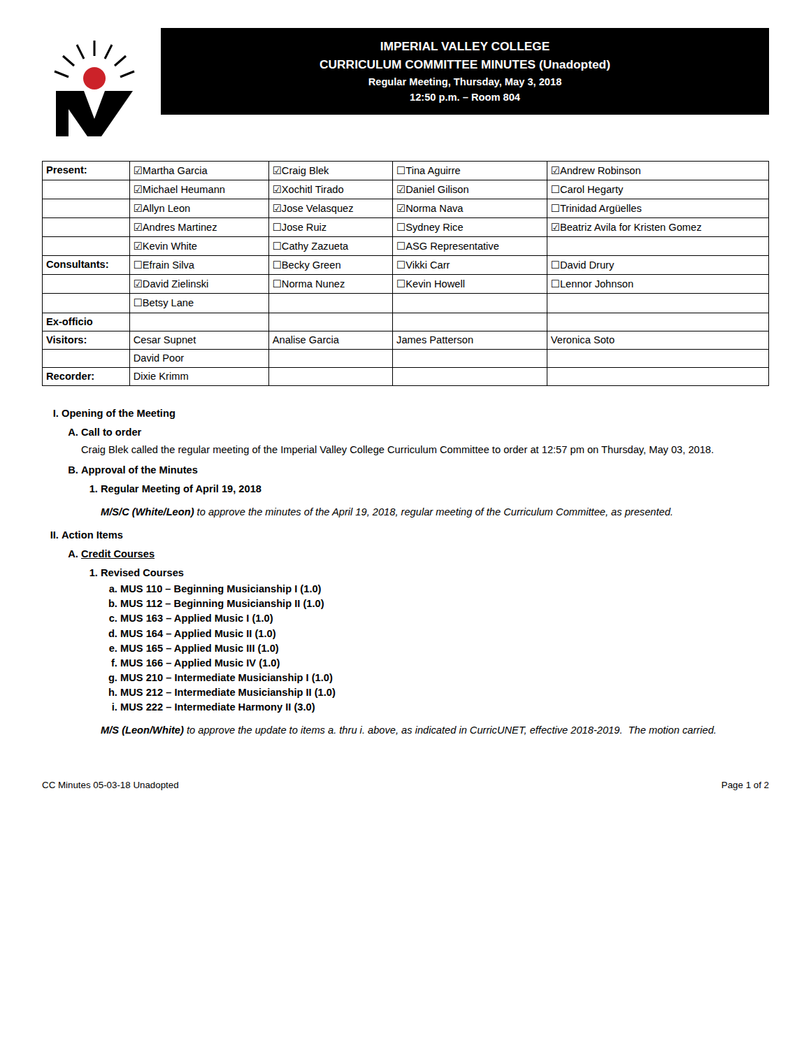IMPERIAL VALLEY COLLEGE
CURRICULUM COMMITTEE MINUTES (Unadopted)
Regular Meeting, Thursday, May 3, 2018
12:50 p.m. – Room 804
| Present: | ☑ Martha Garcia | ☑ Craig Blek | ☐ Tina Aguirre | ☑ Andrew Robinson |
| | ☑ Michael Heumann | ☑ Xochitl Tirado | ☑ Daniel Gilison | ☐ Carol Hegarty |
| | ☑ Allyn Leon | ☑ Jose Velasquez | ☑ Norma Nava | ☐ Trinidad Argüelles |
| | ☑ Andres Martinez | ☐ Jose Ruiz | ☐ Sydney Rice | ☑ Beatriz Avila for Kristen Gomez |
| | ☑ Kevin White | ☐ Cathy Zazueta | ☐ ASG Representative | |
| Consultants: | ☐ Efrain Silva | ☐ Becky Green | ☐ Vikki Carr | ☐ David Drury |
| | ☑ David Zielinski | ☐ Norma Nunez | ☐ Kevin Howell | ☐ Lennor Johnson |
| | ☐ Betsy Lane | | | |
| Ex-officio | | | | |
| Visitors: | Cesar Supnet | Analise Garcia | James Patterson | Veronica Soto |
| | David Poor | | | |
| Recorder: | Dixie Krimm | | | |
Opening of the Meeting
Call to order
Craig Blek called the regular meeting of the Imperial Valley College Curriculum Committee to order at 12:57 pm on Thursday, May 03, 2018.
Approval of the Minutes
Regular Meeting of April 19, 2018
M/S/C (White/Leon) to approve the minutes of the April 19, 2018, regular meeting of the Curriculum Committee, as presented.
Action Items
Credit Courses
Revised Courses
MUS 110 – Beginning Musicianship I (1.0)
MUS 112 – Beginning Musicianship II (1.0)
MUS 163 – Applied Music I (1.0)
MUS 164 – Applied Music II (1.0)
MUS 165 – Applied Music III (1.0)
MUS 166 – Applied Music IV (1.0)
MUS 210 – Intermediate Musicianship I (1.0)
MUS 212 – Intermediate Musicianship II (1.0)
MUS 222 – Intermediate Harmony II (3.0)
M/S (Leon/White) to approve the update to items a. thru i. above, as indicated in CurricUNET, effective 2018-2019. The motion carried.
CC Minutes 05-03-18 Unadopted Page 1 of 2